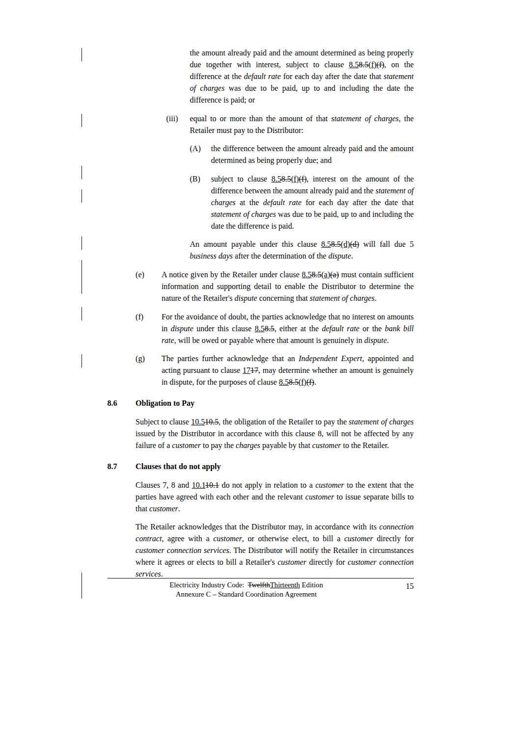the amount already paid and the amount determined as being properly due together with interest, subject to clause 8.58.5(f)(f), on the difference at the default rate for each day after the date that statement of charges was due to be paid, up to and including the date the difference is paid; or
(iii)
equal to or more than the amount of that statement of charges, the Retailer must pay to the Distributor:
(A)
the difference between the amount already paid and the amount determined as being properly due; and
(B)
subject to clause 8.58.5(f)(f), interest on the amount of the difference between the amount already paid and the statement of charges at the default rate for each day after the date that statement of charges was due to be paid, up to and including the date the difference is paid.
An amount payable under this clause 8.58.5(d)(d) will fall due 5 business days after the determination of the dispute.
(e)
A notice given by the Retailer under clause 8.58.5(a)(a) must contain sufficient information and supporting detail to enable the Distributor to determine the nature of the Retailer's dispute concerning that statement of charges.
(f)
For the avoidance of doubt, the parties acknowledge that no interest on amounts in dispute under this clause 8.58.5, either at the default rate or the bank bill rate, will be owed or payable where that amount is genuinely in dispute.
(g)
The parties further acknowledge that an Independent Expert, appointed and acting pursuant to clause 1717, may determine whether an amount is genuinely in dispute, for the purposes of clause 8.58.5(f)(f).
8.6
Obligation to Pay
Subject to clause 10.510.5, the obligation of the Retailer to pay the statement of charges issued by the Distributor in accordance with this clause 8, will not be affected by any failure of a customer to pay the charges payable by that customer to the Retailer.
8.7
Clauses that do not apply
Clauses 7, 8 and 10.110.1 do not apply in relation to a customer to the extent that the parties have agreed with each other and the relevant customer to issue separate bills to that customer.
The Retailer acknowledges that the Distributor may, in accordance with its connection contract, agree with a customer, or otherwise elect, to bill a customer directly for customer connection services. The Distributor will notify the Retailer in circumstances where it agrees or elects to bill a Retailer's customer directly for customer connection services.
Electricity Industry Code: Twelfth Thirteenth Edition
Annexure C – Standard Coordination Agreement
15